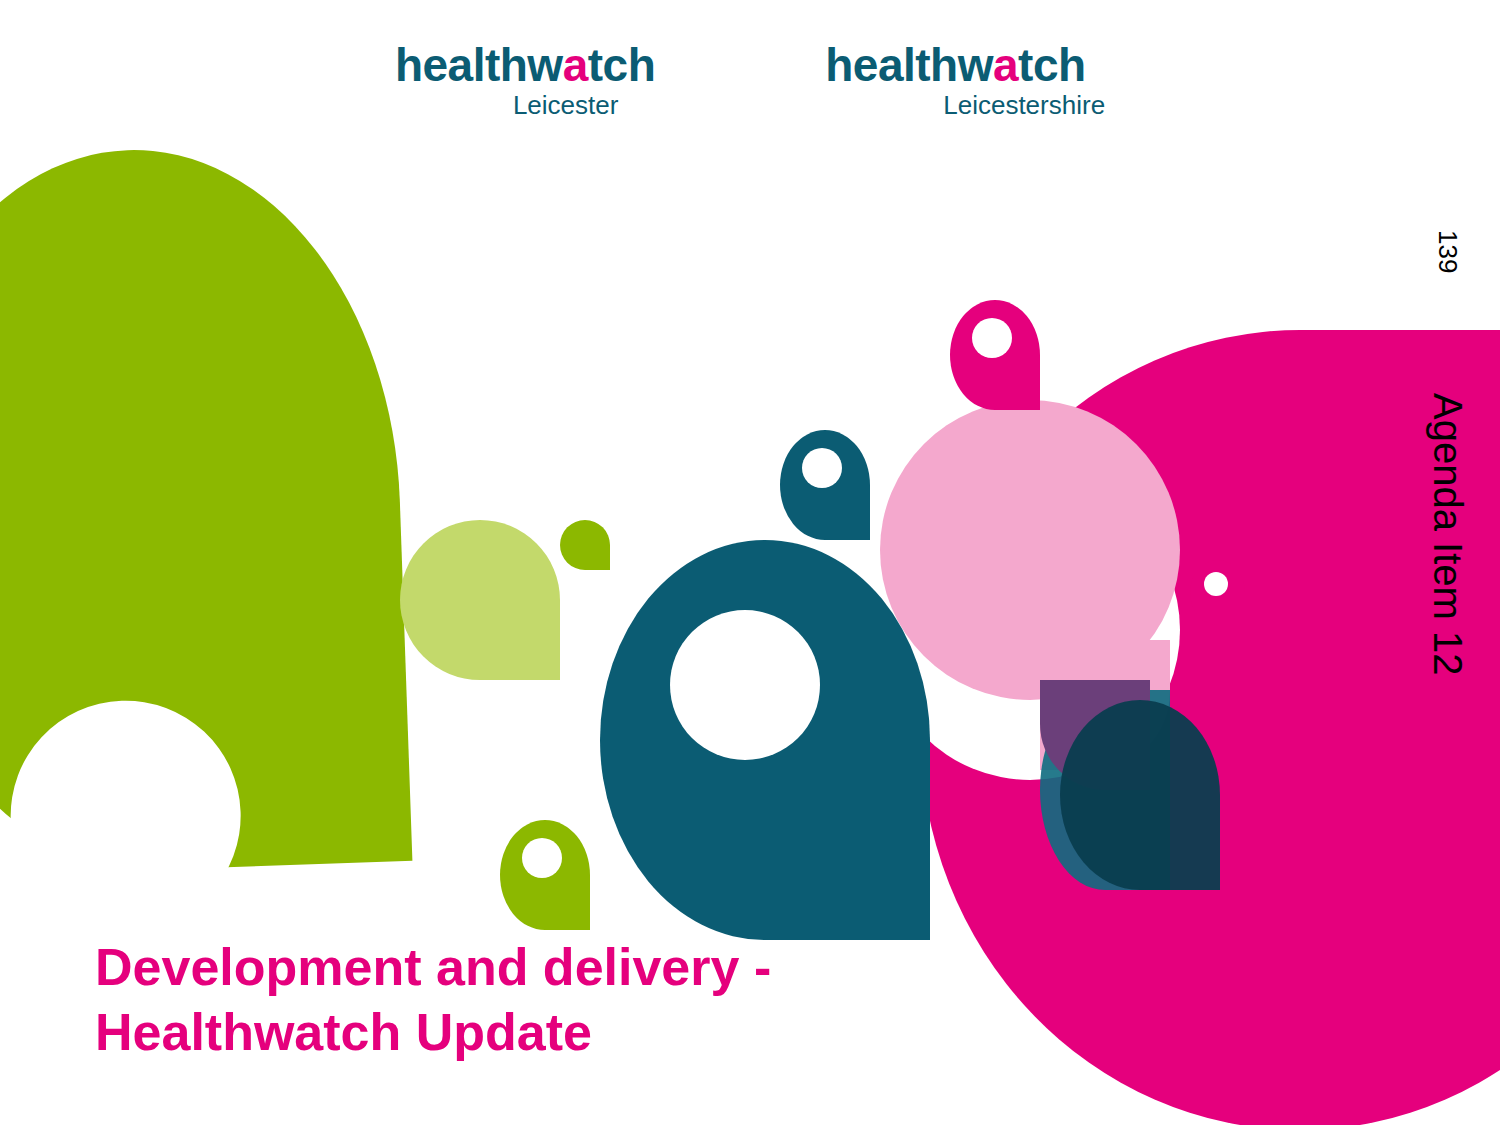healthwatch
Leicester
healthwatch
Leicestershire
Development and delivery -
Healthwatch Update
139
Agenda Item 12